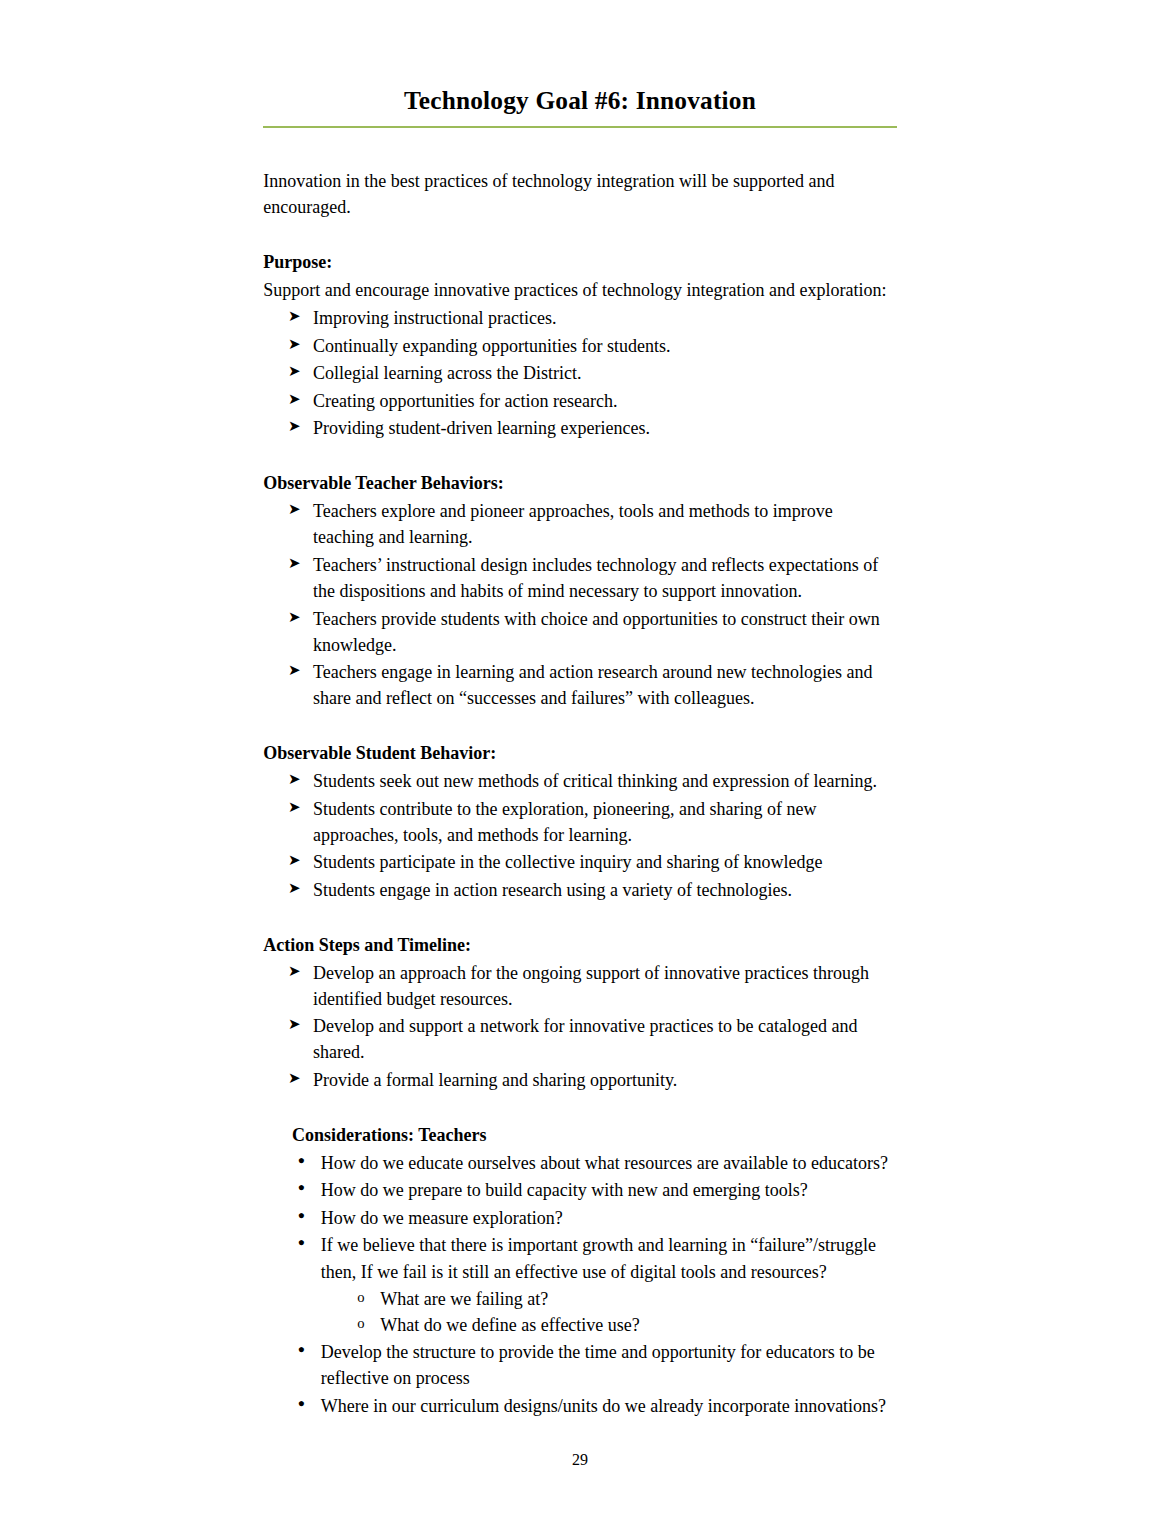Technology Goal #6: Innovation
Innovation in the best practices of technology integration will be supported and encouraged.
Purpose:
Support and encourage innovative practices of technology integration and exploration:
Improving instructional practices.
Continually expanding opportunities for students.
Collegial learning across the District.
Creating opportunities for action research.
Providing student-driven learning experiences.
Observable Teacher Behaviors:
Teachers explore and pioneer approaches, tools and methods to improve teaching and learning.
Teachers’ instructional design includes technology and reflects expectations of the dispositions and habits of mind necessary to support innovation.
Teachers provide students with choice and opportunities to construct their own knowledge.
Teachers engage in learning and action research around new technologies and share and reflect on “successes and failures” with colleagues.
Observable Student Behavior:
Students seek out new methods of critical thinking and expression of learning.
Students contribute to the exploration, pioneering, and sharing of new approaches, tools, and methods for learning.
Students participate in the collective inquiry and sharing of knowledge
Students engage in action research using a variety of technologies.
Action Steps and Timeline:
Develop an approach for the ongoing support of innovative practices through identified budget resources.
Develop and support a network for innovative practices to be cataloged and shared.
Provide a formal learning and sharing opportunity.
Considerations: Teachers
How do we educate ourselves about what resources are available to educators?
How do we prepare to build capacity with new and emerging tools?
How do we measure exploration?
If we believe that there is important growth and learning in “failure”/struggle then, If we fail is it still an effective use of digital tools and resources?
What are we failing at?
What do we define as effective use?
Develop the structure to provide the time and opportunity for educators to be reflective on process
Where in our curriculum designs/units do we already incorporate innovations?
29